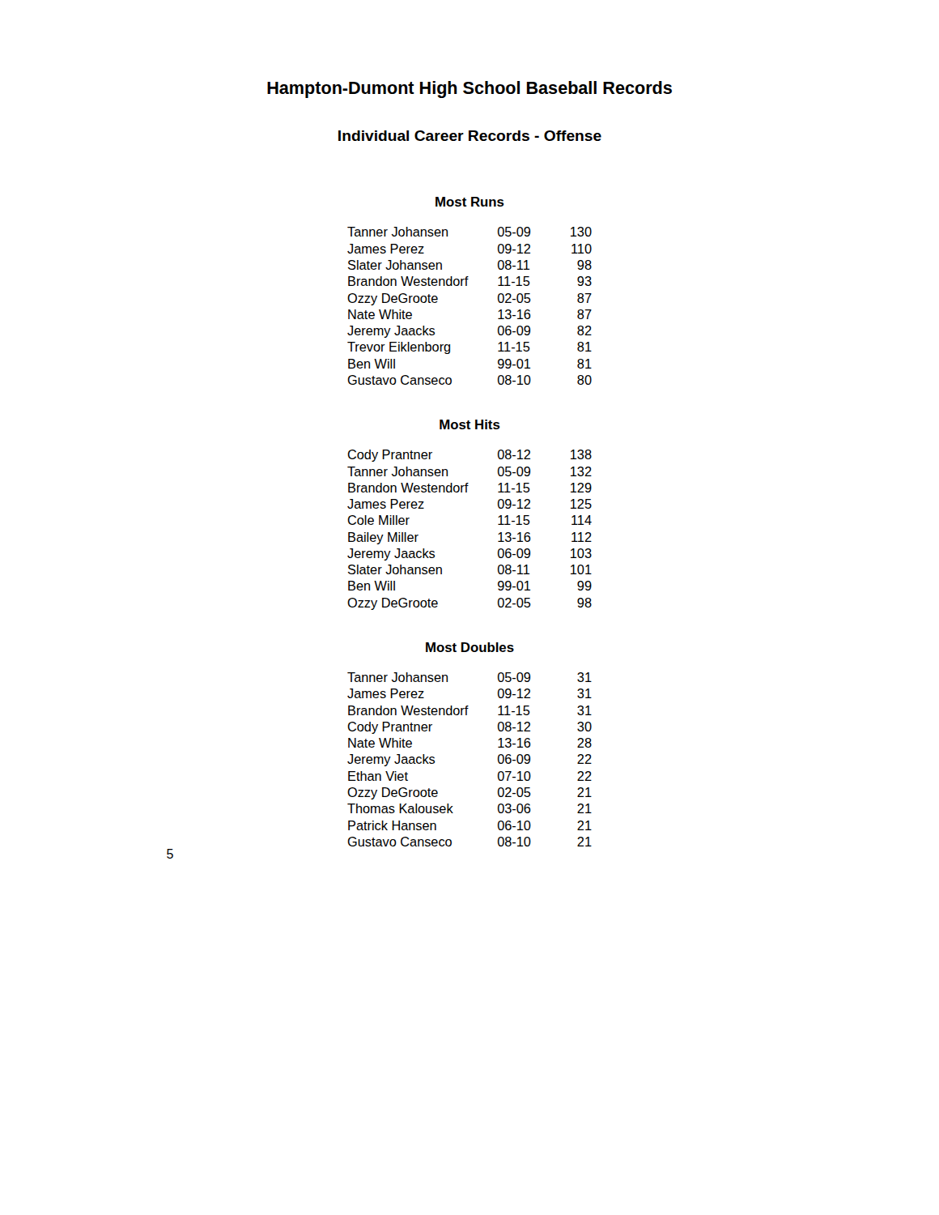Hampton-Dumont High School Baseball Records
Individual Career Records - Offense
Most Runs
| Tanner Johansen | 05-09 | 130 |
| James Perez | 09-12 | 110 |
| Slater Johansen | 08-11 | 98 |
| Brandon Westendorf | 11-15 | 93 |
| Ozzy DeGroote | 02-05 | 87 |
| Nate White | 13-16 | 87 |
| Jeremy Jaacks | 06-09 | 82 |
| Trevor Eiklenborg | 11-15 | 81 |
| Ben Will | 99-01 | 81 |
| Gustavo Canseco | 08-10 | 80 |
Most Hits
| Cody Prantner | 08-12 | 138 |
| Tanner Johansen | 05-09 | 132 |
| Brandon Westendorf | 11-15 | 129 |
| James Perez | 09-12 | 125 |
| Cole Miller | 11-15 | 114 |
| Bailey Miller | 13-16 | 112 |
| Jeremy Jaacks | 06-09 | 103 |
| Slater Johansen | 08-11 | 101 |
| Ben Will | 99-01 | 99 |
| Ozzy DeGroote | 02-05 | 98 |
Most Doubles
| Tanner Johansen | 05-09 | 31 |
| James Perez | 09-12 | 31 |
| Brandon Westendorf | 11-15 | 31 |
| Cody Prantner | 08-12 | 30 |
| Nate White | 13-16 | 28 |
| Jeremy Jaacks | 06-09 | 22 |
| Ethan Viet | 07-10 | 22 |
| Ozzy DeGroote | 02-05 | 21 |
| Thomas Kalousek | 03-06 | 21 |
| Patrick Hansen | 06-10 | 21 |
| Gustavo Canseco | 08-10 | 21 |
5